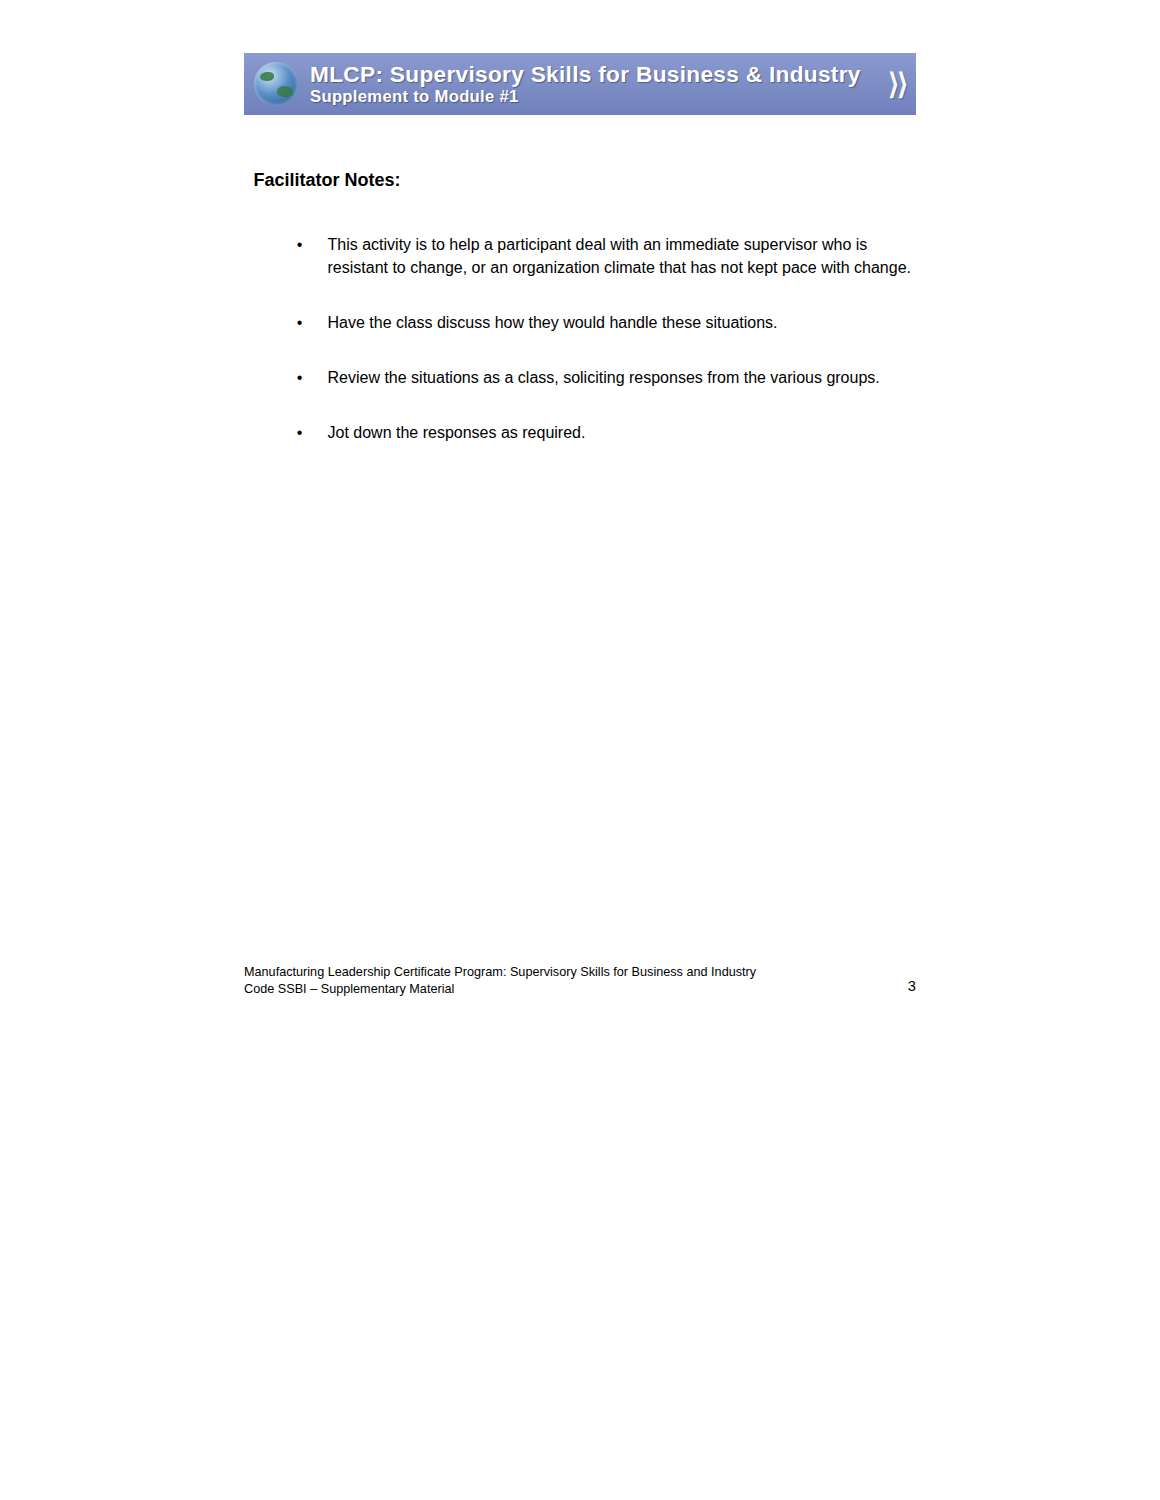MLCP: Supervisory Skills for Business & Industry
Supplement to Module #1
⟩⟩
Facilitator Notes:
This activity is to help a participant deal with an immediate supervisor who is resistant to change, or an organization climate that has not kept pace with change.
Have the class discuss how they would handle these situations.
Review the situations as a class, soliciting responses from the various groups.
Jot down the responses as required.
Manufacturing Leadership Certificate Program: Supervisory Skills for Business and Industry
Code SSBI – Supplementary Material
3